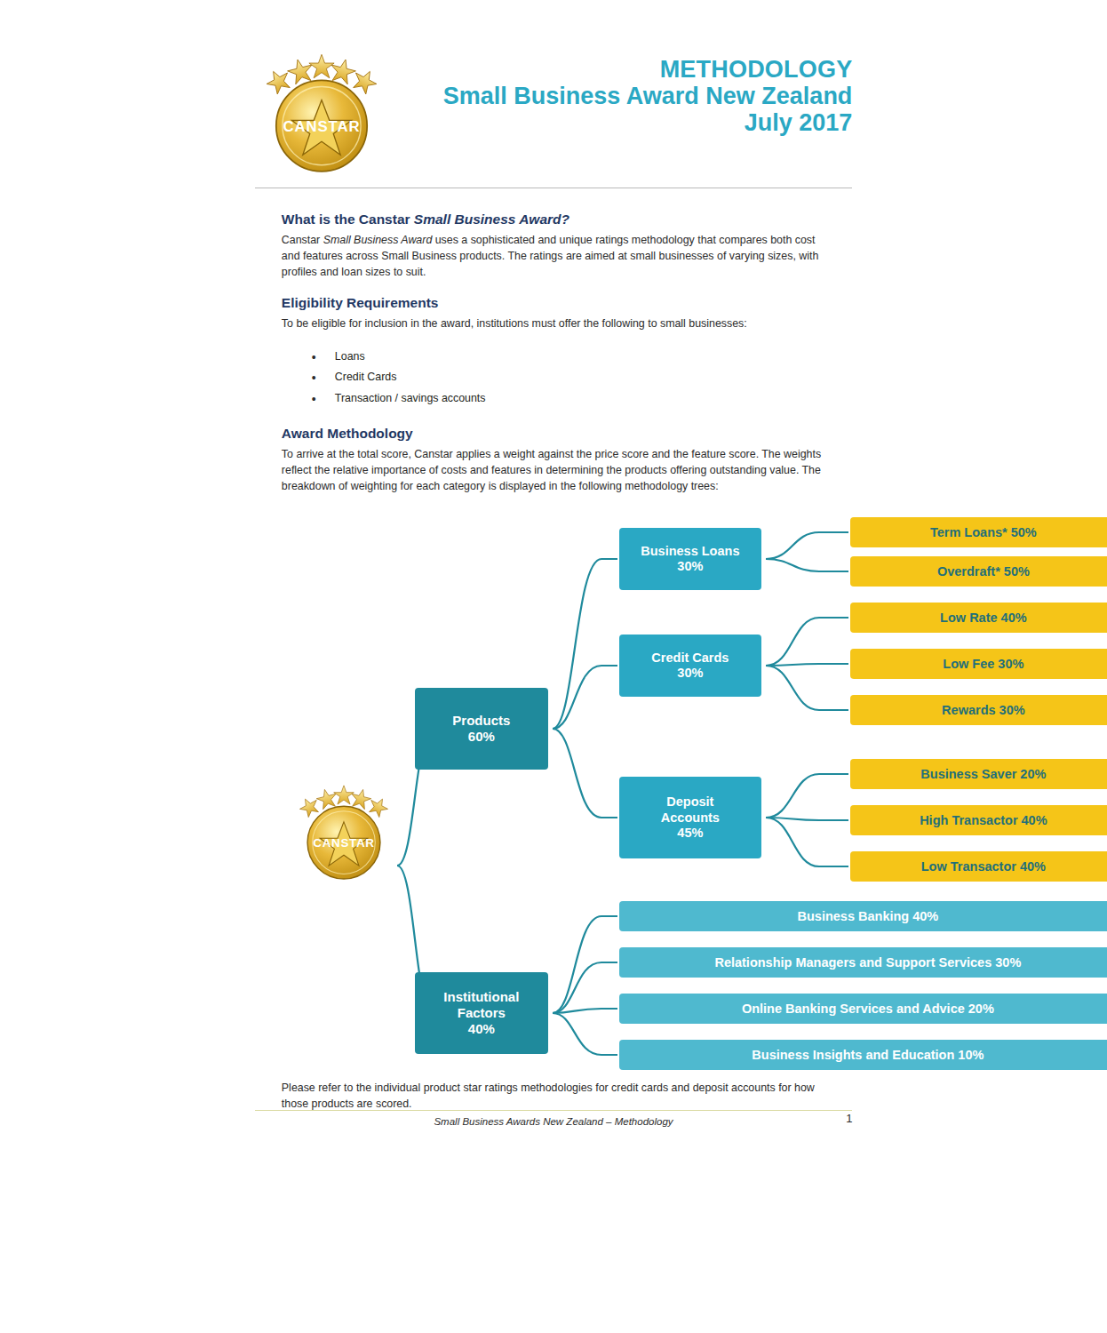CANSTAR
METHODOLOGY
Small Business Award New Zealand
July 2017
What is the Canstar Small Business Award?
Canstar Small Business Award uses a sophisticated and unique ratings methodology that compares both cost and features across Small Business products. The ratings are aimed at small businesses of varying sizes, with profiles and loan sizes to suit.
Eligibility Requirements
To be eligible for inclusion in the award, institutions must offer the following to small businesses:
Loans
Credit Cards
Transaction / savings accounts
Award Methodology
To arrive at the total score, Canstar applies a weight against the price score and the feature score. The weights reflect the relative importance of costs and features in determining the products offering outstanding value. The breakdown of weighting for each category is displayed in the following methodology trees:
CANSTAR
Products
60%
Institutional
Factors
40%
Business Loans
30%
Credit Cards
30%
Deposit
Accounts
45%
Term Loans* 50%
Overdraft* 50%
Low Rate 40%
Low Fee 30%
Rewards 30%
Business Saver 20%
High Transactor 40%
Low Transactor 40%
Business Banking 40%
Relationship Managers and Support Services 30%
Online Banking Services and Advice 20%
Business Insights and Education 10%
Please refer to the individual product star ratings methodologies for credit cards and deposit accounts for how those products are scored.
Small Business Awards New Zealand – Methodology 1